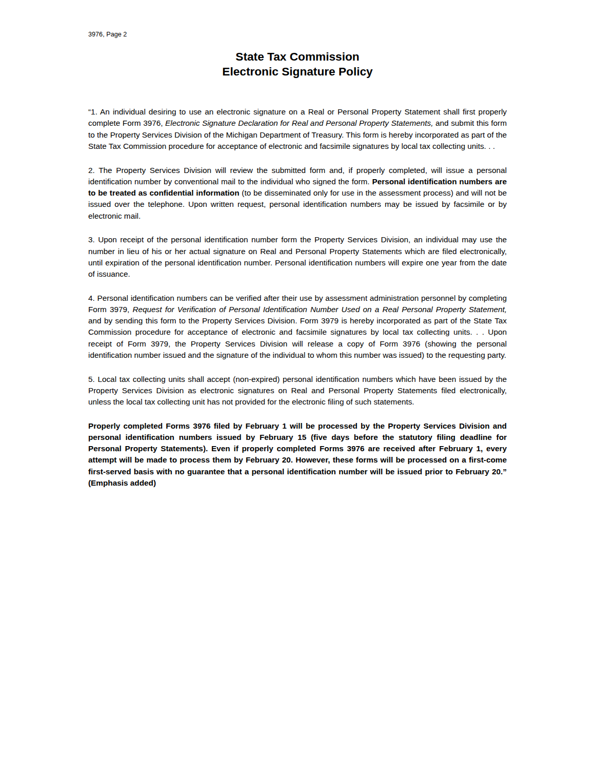3976, Page 2
State Tax Commission
Electronic Signature Policy
“1. An individual desiring to use an electronic signature on a Real or Personal Property Statement shall first properly complete Form 3976, Electronic Signature Declaration for Real and Personal Property Statements, and submit this form to the Property Services Division of the Michigan Department of Treasury. This form is hereby incorporated as part of the State Tax Commission procedure for acceptance of electronic and facsimile signatures by local tax collecting units. . .
2. The Property Services Division will review the submitted form and, if properly completed, will issue a personal identification number by conventional mail to the individual who signed the form. Personal identification numbers are to be treated as confidential information (to be disseminated only for use in the assessment process) and will not be issued over the telephone. Upon written request, personal identification numbers may be issued by facsimile or by electronic mail.
3. Upon receipt of the personal identification number form the Property Services Division, an individual may use the number in lieu of his or her actual signature on Real and Personal Property Statements which are filed electronically, until expiration of the personal identification number. Personal identification numbers will expire one year from the date of issuance.
4. Personal identification numbers can be verified after their use by assessment administration personnel by completing Form 3979, Request for Verification of Personal Identification Number Used on a Real Personal Property Statement, and by sending this form to the Property Services Division. Form 3979 is hereby incorporated as part of the State Tax Commission procedure for acceptance of electronic and facsimile signatures by local tax collecting units. . . Upon receipt of Form 3979, the Property Services Division will release a copy of Form 3976 (showing the personal identification number issued and the signature of the individual to whom this number was issued) to the requesting party.
5. Local tax collecting units shall accept (non-expired) personal identification numbers which have been issued by the Property Services Division as electronic signatures on Real and Personal Property Statements filed electronically, unless the local tax collecting unit has not provided for the electronic filing of such statements.
Properly completed Forms 3976 filed by February 1 will be processed by the Property Services Division and personal identification numbers issued by February 15 (five days before the statutory filing deadline for Personal Property Statements). Even if properly completed Forms 3976 are received after February 1, every attempt will be made to process them by February 20. However, these forms will be processed on a first-come first-served basis with no guarantee that a personal identification number will be issued prior to February 20.” (Emphasis added)